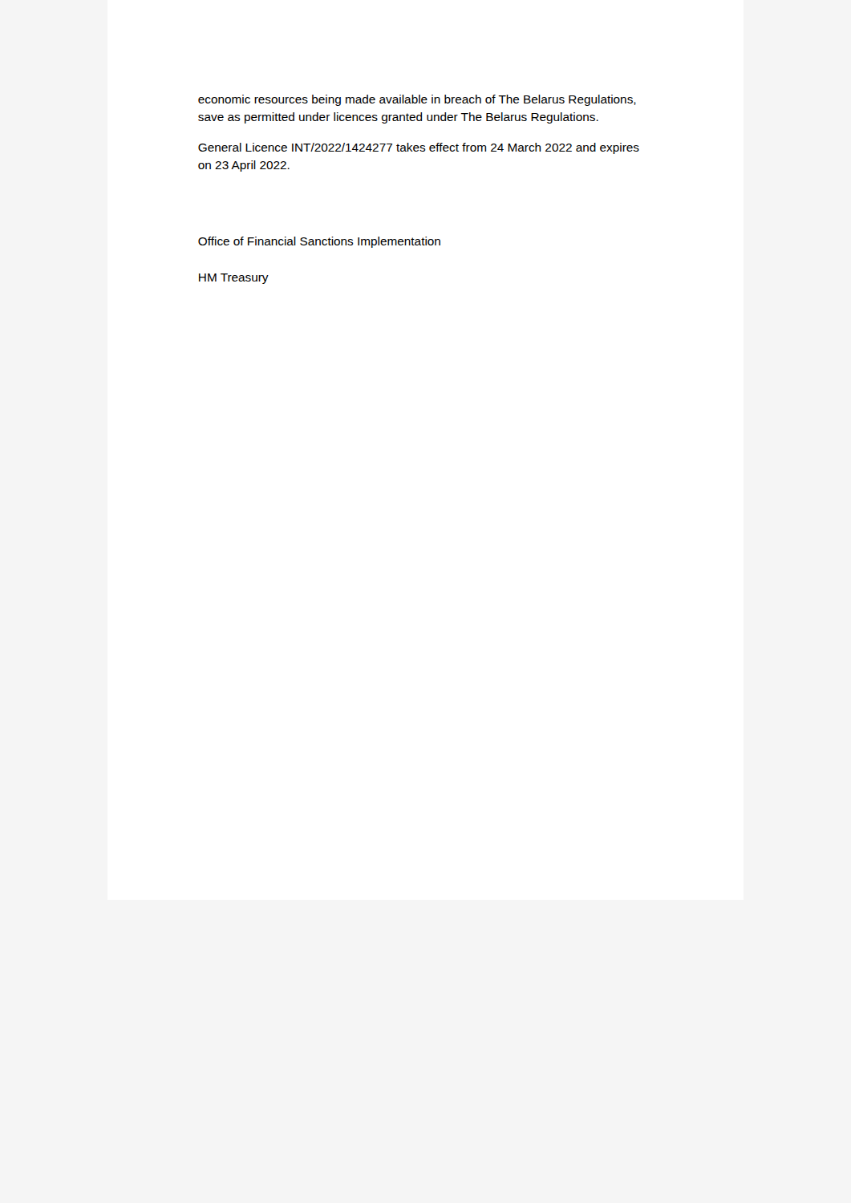economic resources being made available in breach of The Belarus Regulations, save as permitted under licences granted under The Belarus Regulations.
General Licence INT/2022/1424277 takes effect from 24 March 2022 and expires on 23 April 2022.
Office of Financial Sanctions Implementation
HM Treasury